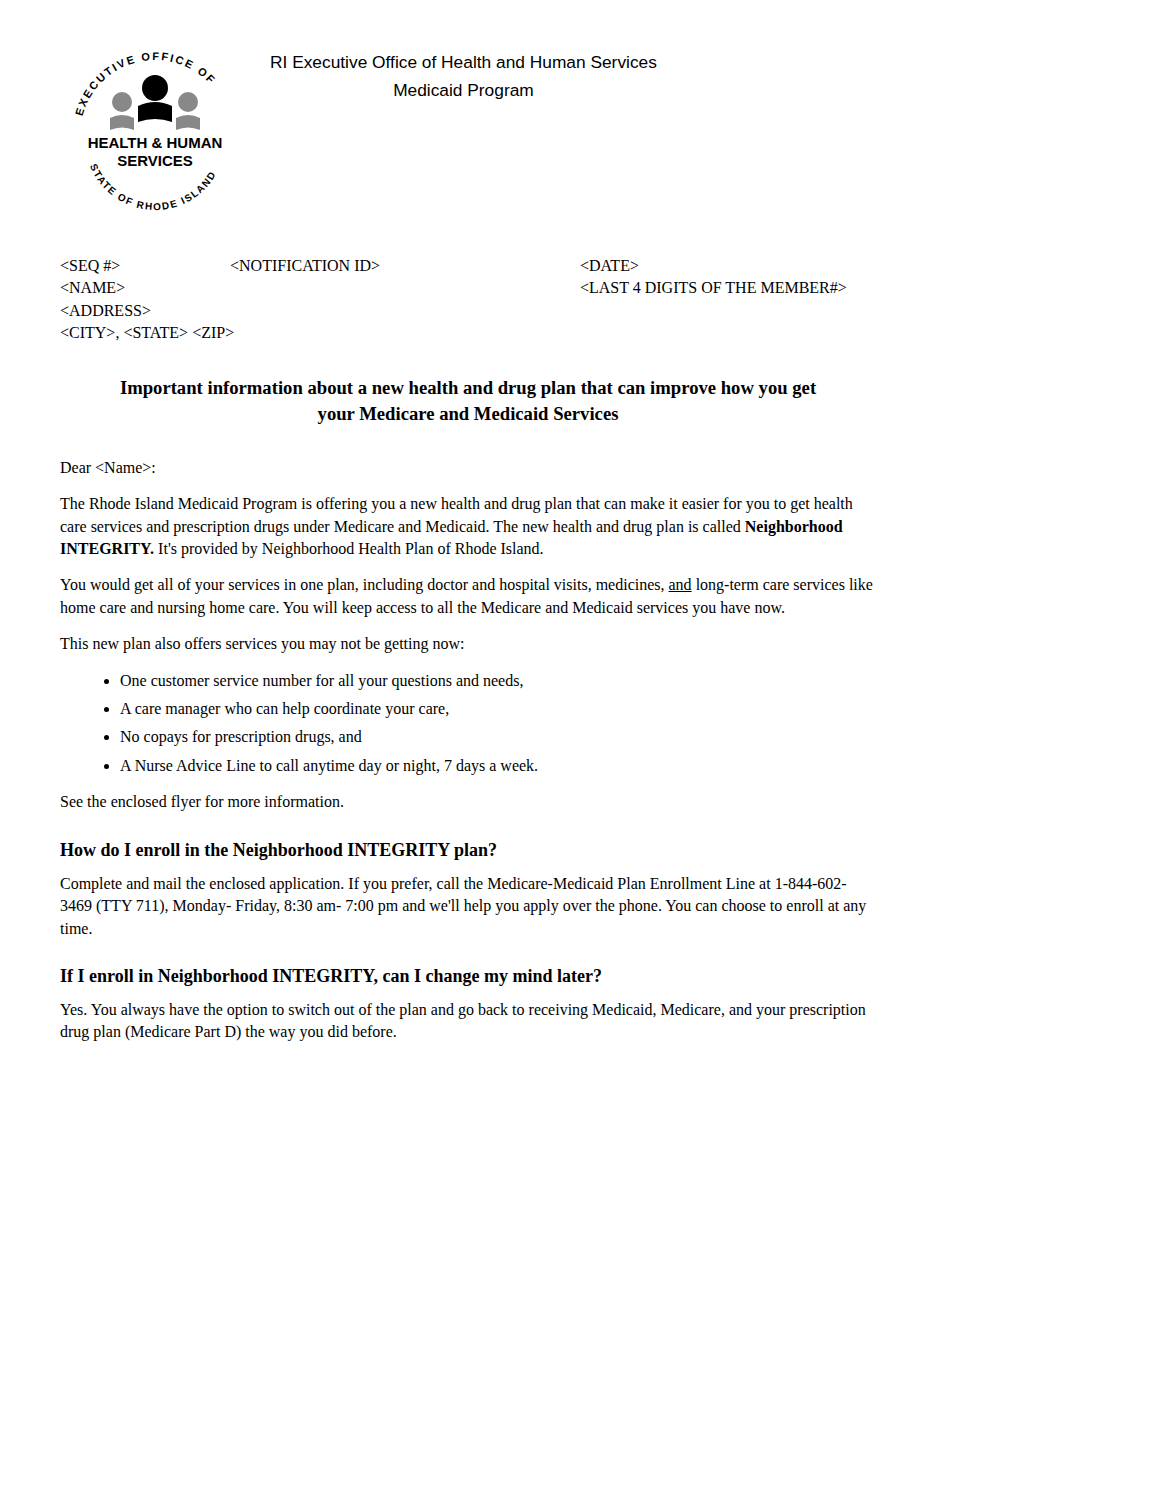EXECUTIVE OFFICE OF STATE OF RHODE ISLAND HEALTH & HUMAN SERVICES
RI Executive Office of Health and Human Services
Medicaid Program
<SEQ #> <NOTIFICATION ID> <DATE>
<NAME> <LAST 4 DIGITS OF THE MEMBER#>
<ADDRESS>
<CITY>, <STATE> <ZIP>
Important information about a new health and drug plan that can improve how you get your Medicare and Medicaid Services
Dear <Name>:
The Rhode Island Medicaid Program is offering you a new health and drug plan that can make it easier for you to get health care services and prescription drugs under Medicare and Medicaid. The new health and drug plan is called Neighborhood INTEGRITY. It's provided by Neighborhood Health Plan of Rhode Island.
You would get all of your services in one plan, including doctor and hospital visits, medicines, and long-term care services like home care and nursing home care. You will keep access to all the Medicare and Medicaid services you have now.
This new plan also offers services you may not be getting now:
One customer service number for all your questions and needs,
A care manager who can help coordinate your care,
No copays for prescription drugs, and
A Nurse Advice Line to call anytime day or night, 7 days a week.
See the enclosed flyer for more information.
How do I enroll in the Neighborhood INTEGRITY plan?
Complete and mail the enclosed application. If you prefer, call the Medicare-Medicaid Plan Enrollment Line at 1-844-602-3469 (TTY 711), Monday- Friday, 8:30 am- 7:00 pm and we'll help you apply over the phone. You can choose to enroll at any time.
If I enroll in Neighborhood INTEGRITY, can I change my mind later?
Yes. You always have the option to switch out of the plan and go back to receiving Medicaid, Medicare, and your prescription drug plan (Medicare Part D) the way you did before.